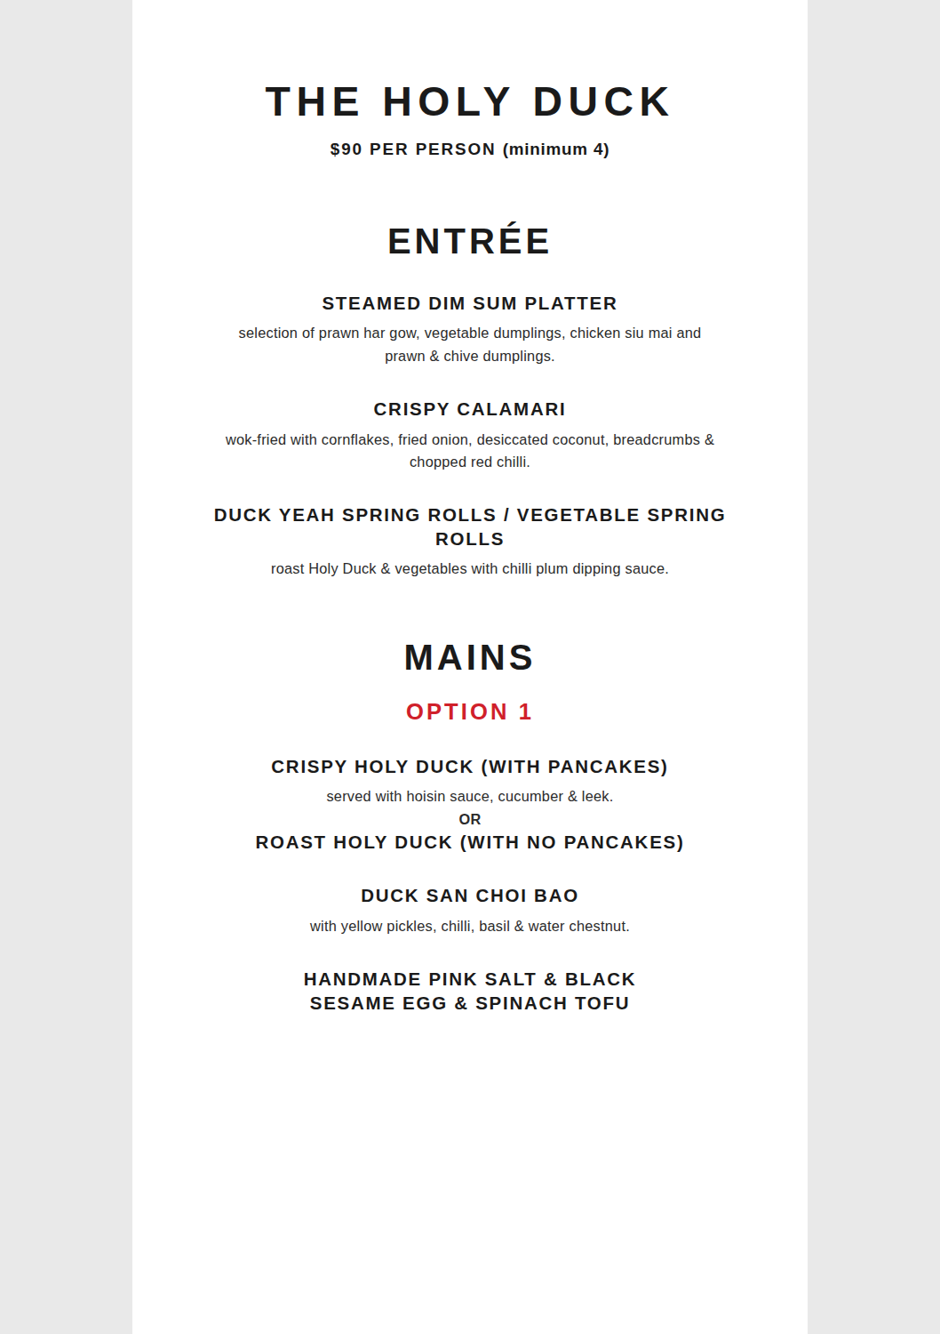The Holy Duck
$90 per person (minimum 4)
Entrée
Steamed Dim Sum Platter
selection of prawn har gow, vegetable dumplings, chicken siu mai and prawn & chive dumplings.
Crispy Calamari
wok-fried with cornflakes, fried onion, desiccated coconut, breadcrumbs & chopped red chilli.
Duck Yeah Spring Rolls / Vegetable Spring Rolls
roast Holy Duck & vegetables with chilli plum dipping sauce.
Mains
Option 1
Crispy Holy Duck (with Pancakes)
served with hoisin sauce, cucumber & leek.
or
Roast Holy Duck (with No Pancakes)
Duck San Choi Bao
with yellow pickles, chilli, basil & water chestnut.
Handmade Pink Salt & Black
Sesame Egg & Spinach Tofu